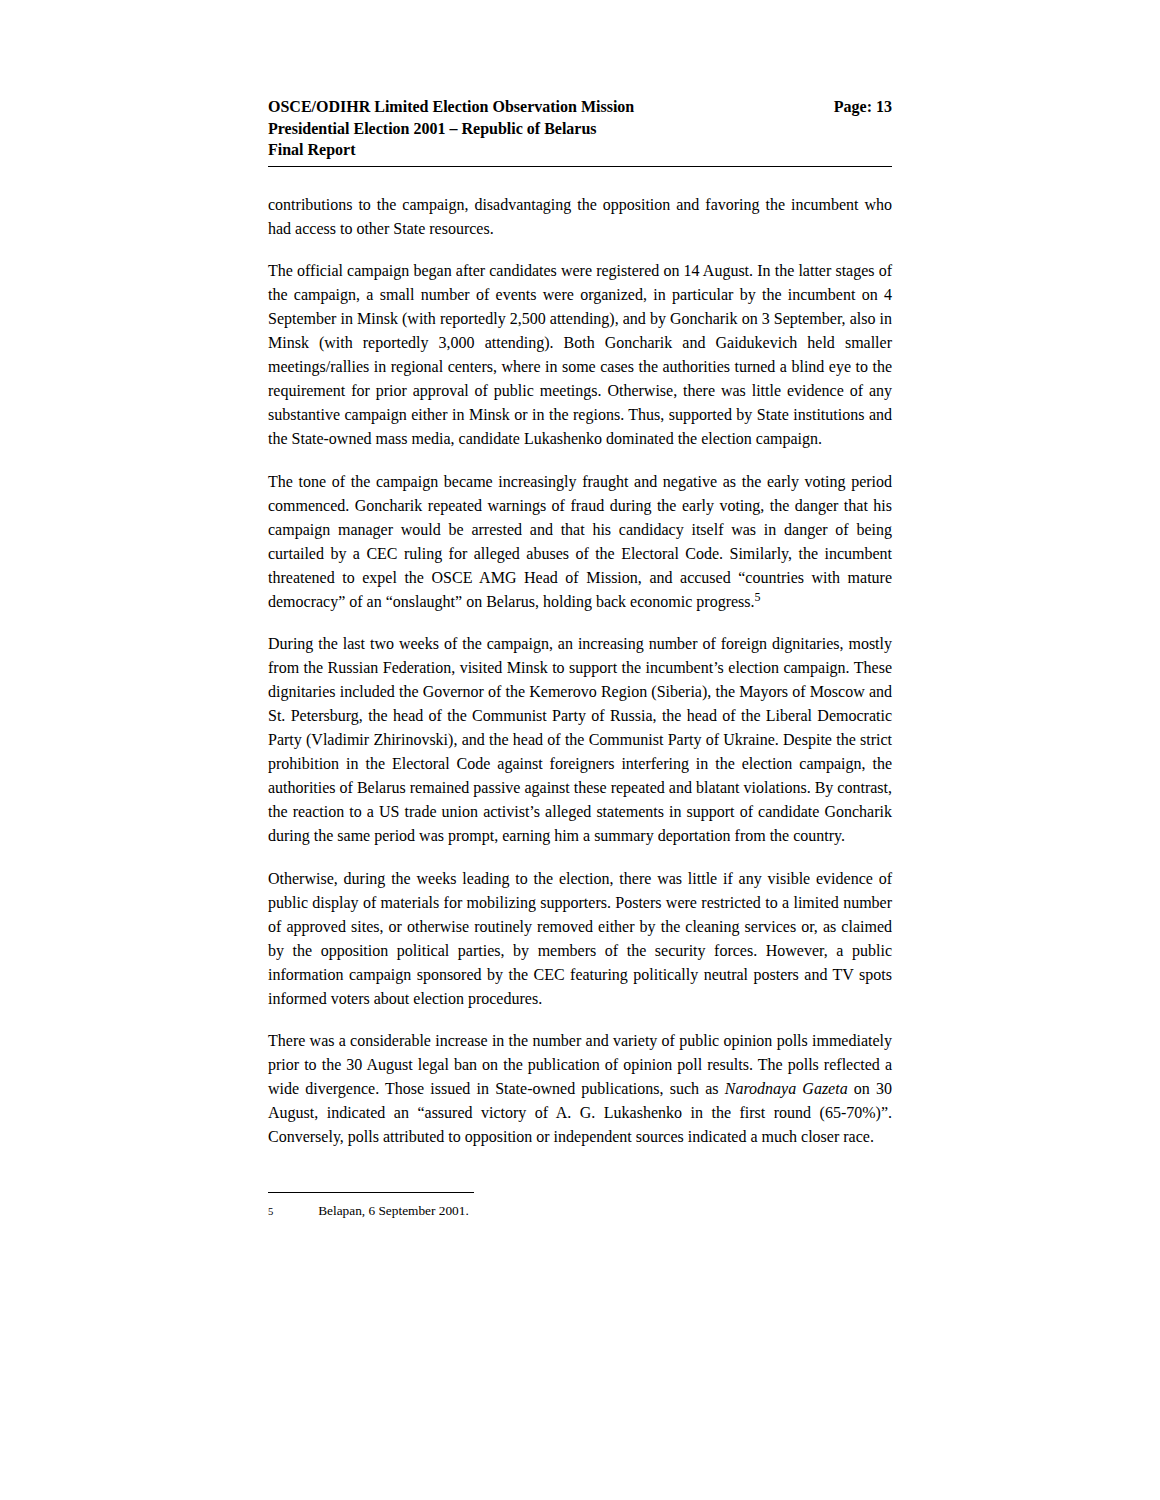OSCE/ODIHR Limited Election Observation Mission
Presidential Election 2001 – Republic of Belarus
Final Report
Page: 13
contributions to the campaign, disadvantaging the opposition and favoring the incumbent who had access to other State resources.
The official campaign began after candidates were registered on 14 August. In the latter stages of the campaign, a small number of events were organized, in particular by the incumbent on 4 September in Minsk (with reportedly 2,500 attending), and by Goncharik on 3 September, also in Minsk (with reportedly 3,000 attending). Both Goncharik and Gaidukevich held smaller meetings/rallies in regional centers, where in some cases the authorities turned a blind eye to the requirement for prior approval of public meetings. Otherwise, there was little evidence of any substantive campaign either in Minsk or in the regions. Thus, supported by State institutions and the State-owned mass media, candidate Lukashenko dominated the election campaign.
The tone of the campaign became increasingly fraught and negative as the early voting period commenced. Goncharik repeated warnings of fraud during the early voting, the danger that his campaign manager would be arrested and that his candidacy itself was in danger of being curtailed by a CEC ruling for alleged abuses of the Electoral Code. Similarly, the incumbent threatened to expel the OSCE AMG Head of Mission, and accused “countries with mature democracy” of an “onslaught” on Belarus, holding back economic progress.5
During the last two weeks of the campaign, an increasing number of foreign dignitaries, mostly from the Russian Federation, visited Minsk to support the incumbent’s election campaign. These dignitaries included the Governor of the Kemerovo Region (Siberia), the Mayors of Moscow and St. Petersburg, the head of the Communist Party of Russia, the head of the Liberal Democratic Party (Vladimir Zhirinovski), and the head of the Communist Party of Ukraine. Despite the strict prohibition in the Electoral Code against foreigners interfering in the election campaign, the authorities of Belarus remained passive against these repeated and blatant violations. By contrast, the reaction to a US trade union activist’s alleged statements in support of candidate Goncharik during the same period was prompt, earning him a summary deportation from the country.
Otherwise, during the weeks leading to the election, there was little if any visible evidence of public display of materials for mobilizing supporters. Posters were restricted to a limited number of approved sites, or otherwise routinely removed either by the cleaning services or, as claimed by the opposition political parties, by members of the security forces. However, a public information campaign sponsored by the CEC featuring politically neutral posters and TV spots informed voters about election procedures.
There was a considerable increase in the number and variety of public opinion polls immediately prior to the 30 August legal ban on the publication of opinion poll results. The polls reflected a wide divergence. Those issued in State-owned publications, such as Narodnaya Gazeta on 30 August, indicated an “assured victory of A. G. Lukashenko in the first round (65-70%)”. Conversely, polls attributed to opposition or independent sources indicated a much closer race.
5 Belapan, 6 September 2001.